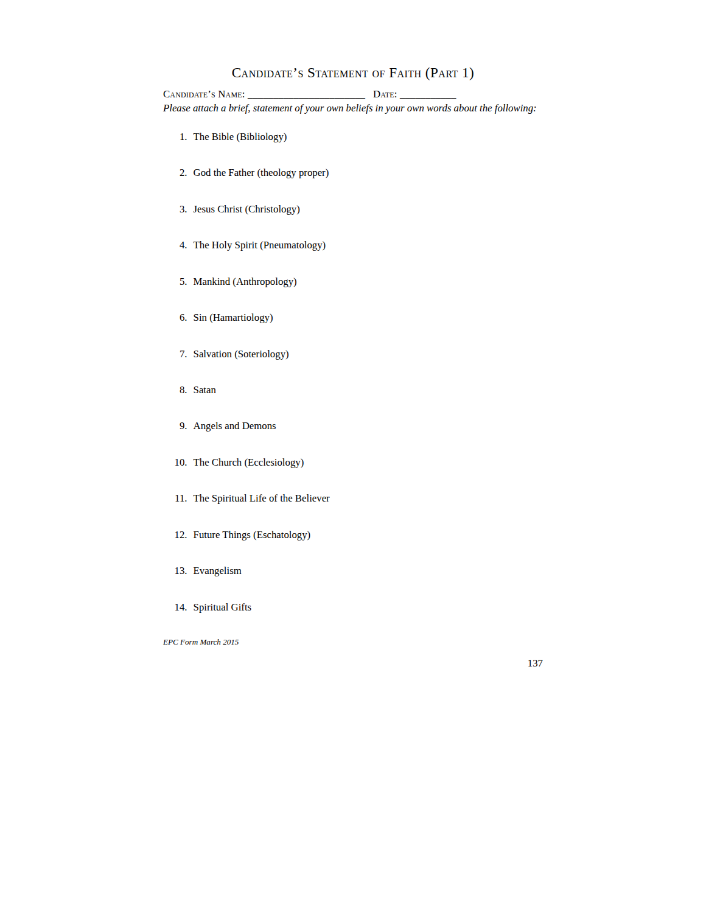Candidate’s Statement of Faith (Part 1)
Candidate’s Name: _______________________ Date: ___________
Please attach a brief, statement of your own beliefs in your own words about the following:
The Bible (Bibliology)
God the Father (theology proper)
Jesus Christ (Christology)
The Holy Spirit (Pneumatology)
Mankind (Anthropology)
Sin (Hamartiology)
Salvation (Soteriology)
Satan
Angels and Demons
The Church (Ecclesiology)
The Spiritual Life of the Believer
Future Things (Eschatology)
Evangelism
Spiritual Gifts
EPC Form March 2015
137